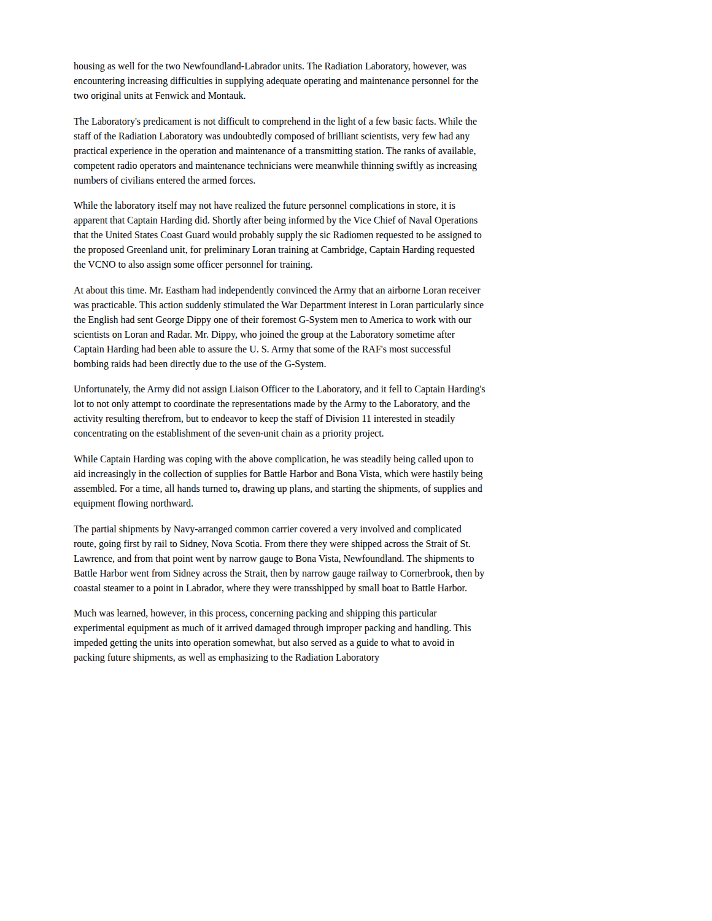housing as well for the two Newfoundland-Labrador units. The Radiation Laboratory, however, was encountering increasing difficulties in supplying adequate operating and maintenance personnel for the two original units at Fenwick and Montauk.
The Laboratory's predicament is not difficult to comprehend in the light of a few basic facts. While the staff of the Radiation Laboratory was undoubtedly composed of brilliant scientists, very few had any practical experience in the operation and maintenance of a transmitting station. The ranks of available, competent radio operators and maintenance technicians were meanwhile thinning swiftly as increasing numbers of civilians entered the armed forces.
While the laboratory itself may not have realized the future personnel complications in store, it is apparent that Captain Harding did. Shortly after being informed by the Vice Chief of Naval Operations that the United States Coast Guard would probably supply the sic Radiomen requested to be assigned to the proposed Greenland unit, for preliminary Loran training at Cambridge, Captain Harding requested the VCNO to also assign some officer personnel for training.
At about this time. Mr. Eastham had independently convinced the Army that an airborne Loran receiver was practicable. This action suddenly stimulated the War Department interest in Loran particularly since the English had sent George Dippy one of their foremost G-System men to America to work with our scientists on Loran and Radar. Mr. Dippy, who joined the group at the Laboratory sometime after Captain Harding had been able to assure the U. S. Army that some of the RAF's most successful bombing raids had been directly due to the use of the G-System.
Unfortunately, the Army did not assign Liaison Officer to the Laboratory, and it fell to Captain Harding's lot to not only attempt to coordinate the representations made by the Army to the Laboratory, and the activity resulting therefrom, but to endeavor to keep the staff of Division 11 interested in steadily concentrating on the establishment of the seven-unit chain as a priority project.
While Captain Harding was coping with the above complication, he was steadily being called upon to aid increasingly in the collection of supplies for Battle Harbor and Bona Vista, which were hastily being assembled. For a time, all hands turned to, drawing up plans, and starting the shipments, of supplies and equipment flowing northward.
The partial shipments by Navy-arranged common carrier covered a very involved and complicated route, going first by rail to Sidney, Nova Scotia. From there they were shipped across the Strait of St. Lawrence, and from that point went by narrow gauge to Bona Vista, Newfoundland. The shipments to Battle Harbor went from Sidney across the Strait, then by narrow gauge railway to Cornerbrook, then by coastal steamer to a point in Labrador, where they were transshipped by small boat to Battle Harbor.
Much was learned, however, in this process, concerning packing and shipping this particular experimental equipment as much of it arrived damaged through improper packing and handling. This impeded getting the units into operation somewhat, but also served as a guide to what to avoid in packing future shipments, as well as emphasizing to the Radiation Laboratory